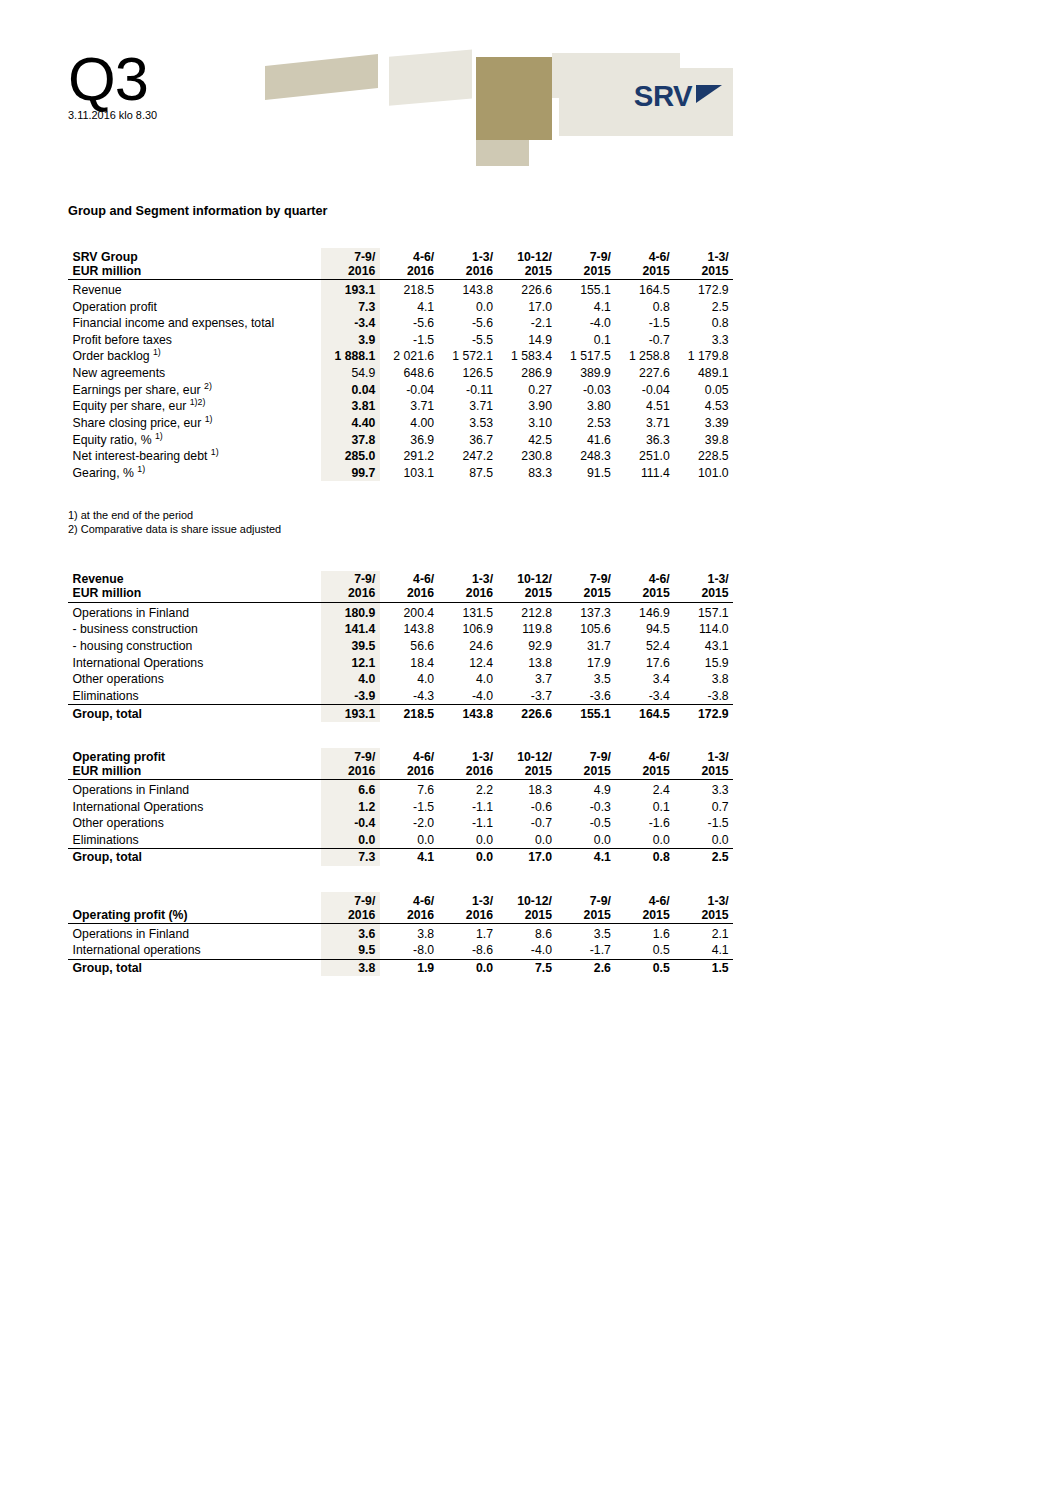SRV
Q3
3.11.2016 klo 8.30
Group and Segment information by quarter
| SRV Group | 7-9/ | 4-6/ | 1-3/ | 10-12/ | 7-9/ | 4-6/ | 1-3/ |
| --- | --- | --- | --- | --- | --- | --- | --- |
| EUR million | 2016 | 2016 | 2016 | 2015 | 2015 | 2015 | 2015 |
| Revenue | 193.1 | 218.5 | 143.8 | 226.6 | 155.1 | 164.5 | 172.9 |
| Operation profit | 7.3 | 4.1 | 0.0 | 17.0 | 4.1 | 0.8 | 2.5 |
| Financial income and expenses, total | -3.4 | -5.6 | -5.6 | -2.1 | -4.0 | -1.5 | 0.8 |
| Profit before taxes | 3.9 | -1.5 | -5.5 | 14.9 | 0.1 | -0.7 | 3.3 |
| Order backlog 1) | 1 888.1 | 2 021.6 | 1 572.1 | 1 583.4 | 1 517.5 | 1 258.8 | 1 179.8 |
| New agreements | 54.9 | 648.6 | 126.5 | 286.9 | 389.9 | 227.6 | 489.1 |
| Earnings per share, eur 2) | 0.04 | -0.04 | -0.11 | 0.27 | -0.03 | -0.04 | 0.05 |
| Equity per share, eur 1)2) | 3.81 | 3.71 | 3.71 | 3.90 | 3.80 | 4.51 | 4.53 |
| Share closing price, eur 1) | 4.40 | 4.00 | 3.53 | 3.10 | 2.53 | 3.71 | 3.39 |
| Equity ratio, % 1) | 37.8 | 36.9 | 36.7 | 42.5 | 41.6 | 36.3 | 39.8 |
| Net interest-bearing debt 1) | 285.0 | 291.2 | 247.2 | 230.8 | 248.3 | 251.0 | 228.5 |
| Gearing, % 1) | 99.7 | 103.1 | 87.5 | 83.3 | 91.5 | 111.4 | 101.0 |
1) at the end of the period
2) Comparative data is share issue adjusted
| Revenue | 7-9/ | 4-6/ | 1-3/ | 10-12/ | 7-9/ | 4-6/ | 1-3/ |
| --- | --- | --- | --- | --- | --- | --- | --- |
| EUR million | 2016 | 2016 | 2016 | 2015 | 2015 | 2015 | 2015 |
| Operations in Finland | 180.9 | 200.4 | 131.5 | 212.8 | 137.3 | 146.9 | 157.1 |
| - business construction | 141.4 | 143.8 | 106.9 | 119.8 | 105.6 | 94.5 | 114.0 |
| - housing construction | 39.5 | 56.6 | 24.6 | 92.9 | 31.7 | 52.4 | 43.1 |
| International Operations | 12.1 | 18.4 | 12.4 | 13.8 | 17.9 | 17.6 | 15.9 |
| Other operations | 4.0 | 4.0 | 4.0 | 3.7 | 3.5 | 3.4 | 3.8 |
| Eliminations | -3.9 | -4.3 | -4.0 | -3.7 | -3.6 | -3.4 | -3.8 |
| Group, total | 193.1 | 218.5 | 143.8 | 226.6 | 155.1 | 164.5 | 172.9 |
| Operating profit | 7-9/ | 4-6/ | 1-3/ | 10-12/ | 7-9/ | 4-6/ | 1-3/ |
| --- | --- | --- | --- | --- | --- | --- | --- |
| EUR million | 2016 | 2016 | 2016 | 2015 | 2015 | 2015 | 2015 |
| Operations in Finland | 6.6 | 7.6 | 2.2 | 18.3 | 4.9 | 2.4 | 3.3 |
| International Operations | 1.2 | -1.5 | -1.1 | -0.6 | -0.3 | 0.1 | 0.7 |
| Other operations | -0.4 | -2.0 | -1.1 | -0.7 | -0.5 | -1.6 | -1.5 |
| Eliminations | 0.0 | 0.0 | 0.0 | 0.0 | 0.0 | 0.0 | 0.0 |
| Group, total | 7.3 | 4.1 | 0.0 | 17.0 | 4.1 | 0.8 | 2.5 |
| | 7-9/ | 4-6/ | 1-3/ | 10-12/ | 7-9/ | 4-6/ | 1-3/ |
| --- | --- | --- | --- | --- | --- | --- | --- |
| Operating profit (%) | 2016 | 2016 | 2016 | 2015 | 2015 | 2015 | 2015 |
| Operations in Finland | 3.6 | 3.8 | 1.7 | 8.6 | 3.5 | 1.6 | 2.1 |
| International operations | 9.5 | -8.0 | -8.6 | -4.0 | -1.7 | 0.5 | 4.1 |
| Group, total | 3.8 | 1.9 | 0.0 | 7.5 | 2.6 | 0.5 | 1.5 |